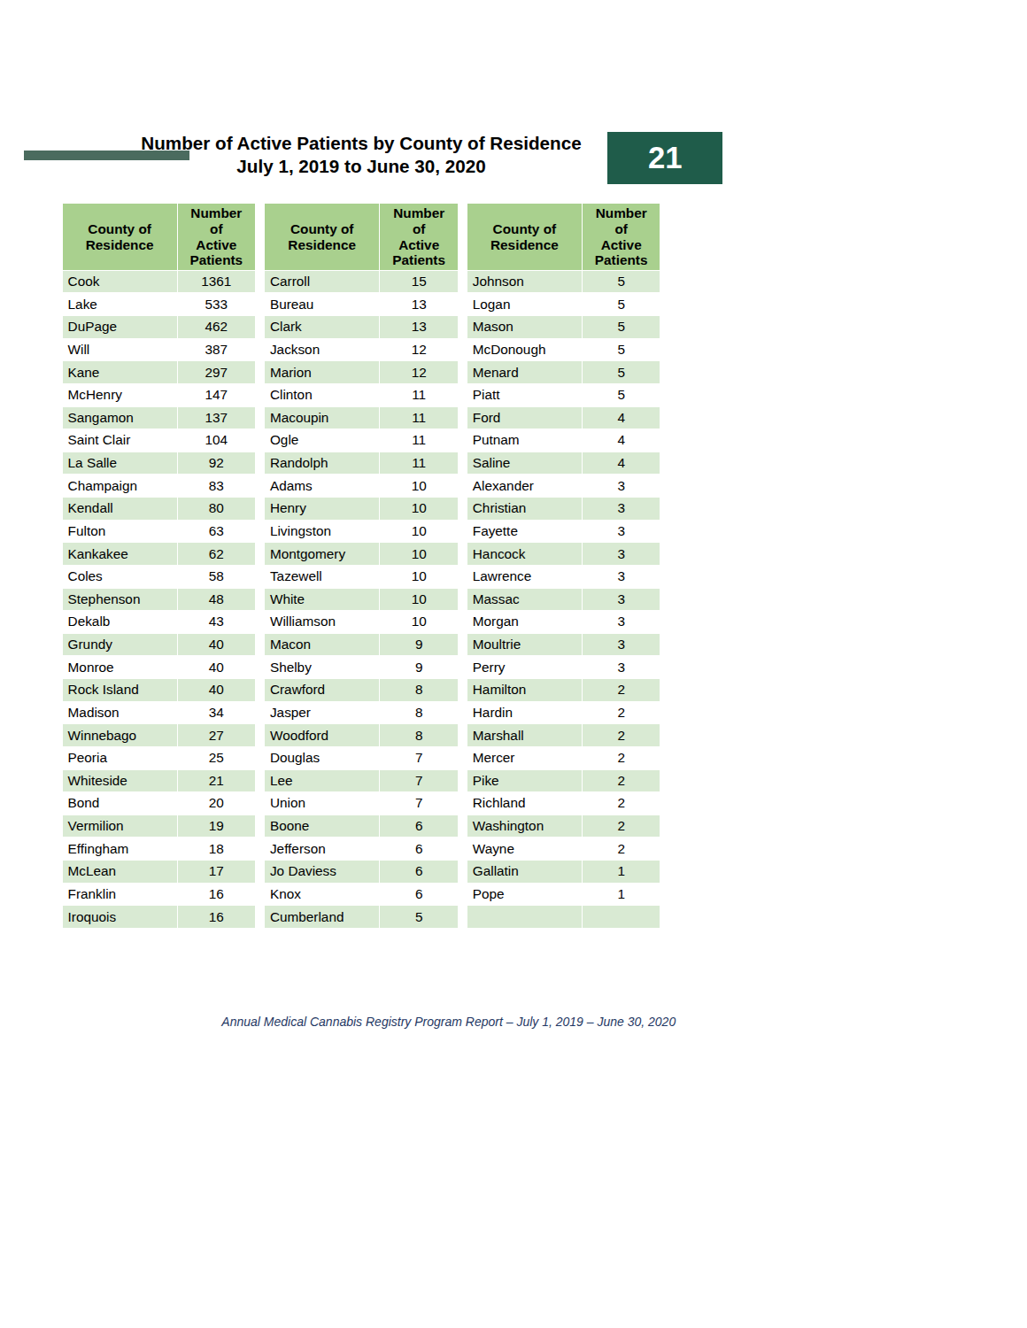21
Number of Active Patients by County of Residence
July 1, 2019 to June 30, 2020
| County of Residence | Number of Active Patients | | County of Residence | Number of Active Patients | | County of Residence | Number of Active Patients |
| --- | --- | --- | --- | --- | --- | --- | --- |
| Cook | 1361 | | Carroll | 15 | | Johnson | 5 |
| Lake | 533 | | Bureau | 13 | | Logan | 5 |
| DuPage | 462 | | Clark | 13 | | Mason | 5 |
| Will | 387 | | Jackson | 12 | | McDonough | 5 |
| Kane | 297 | | Marion | 12 | | Menard | 5 |
| McHenry | 147 | | Clinton | 11 | | Piatt | 5 |
| Sangamon | 137 | | Macoupin | 11 | | Ford | 4 |
| Saint Clair | 104 | | Ogle | 11 | | Putnam | 4 |
| La Salle | 92 | | Randolph | 11 | | Saline | 4 |
| Champaign | 83 | | Adams | 10 | | Alexander | 3 |
| Kendall | 80 | | Henry | 10 | | Christian | 3 |
| Fulton | 63 | | Livingston | 10 | | Fayette | 3 |
| Kankakee | 62 | | Montgomery | 10 | | Hancock | 3 |
| Coles | 58 | | Tazewell | 10 | | Lawrence | 3 |
| Stephenson | 48 | | White | 10 | | Massac | 3 |
| Dekalb | 43 | | Williamson | 10 | | Morgan | 3 |
| Grundy | 40 | | Macon | 9 | | Moultrie | 3 |
| Monroe | 40 | | Shelby | 9 | | Perry | 3 |
| Rock Island | 40 | | Crawford | 8 | | Hamilton | 2 |
| Madison | 34 | | Jasper | 8 | | Hardin | 2 |
| Winnebago | 27 | | Woodford | 8 | | Marshall | 2 |
| Peoria | 25 | | Douglas | 7 | | Mercer | 2 |
| Whiteside | 21 | | Lee | 7 | | Pike | 2 |
| Bond | 20 | | Union | 7 | | Richland | 2 |
| Vermilion | 19 | | Boone | 6 | | Washington | 2 |
| Effingham | 18 | | Jefferson | 6 | | Wayne | 2 |
| McLean | 17 | | Jo Daviess | 6 | | Gallatin | 1 |
| Franklin | 16 | | Knox | 6 | | Pope | 1 |
| Iroquois | 16 | | Cumberland | 5 | | | |
Annual Medical Cannabis Registry Program Report – July 1, 2019 – June 30, 2020